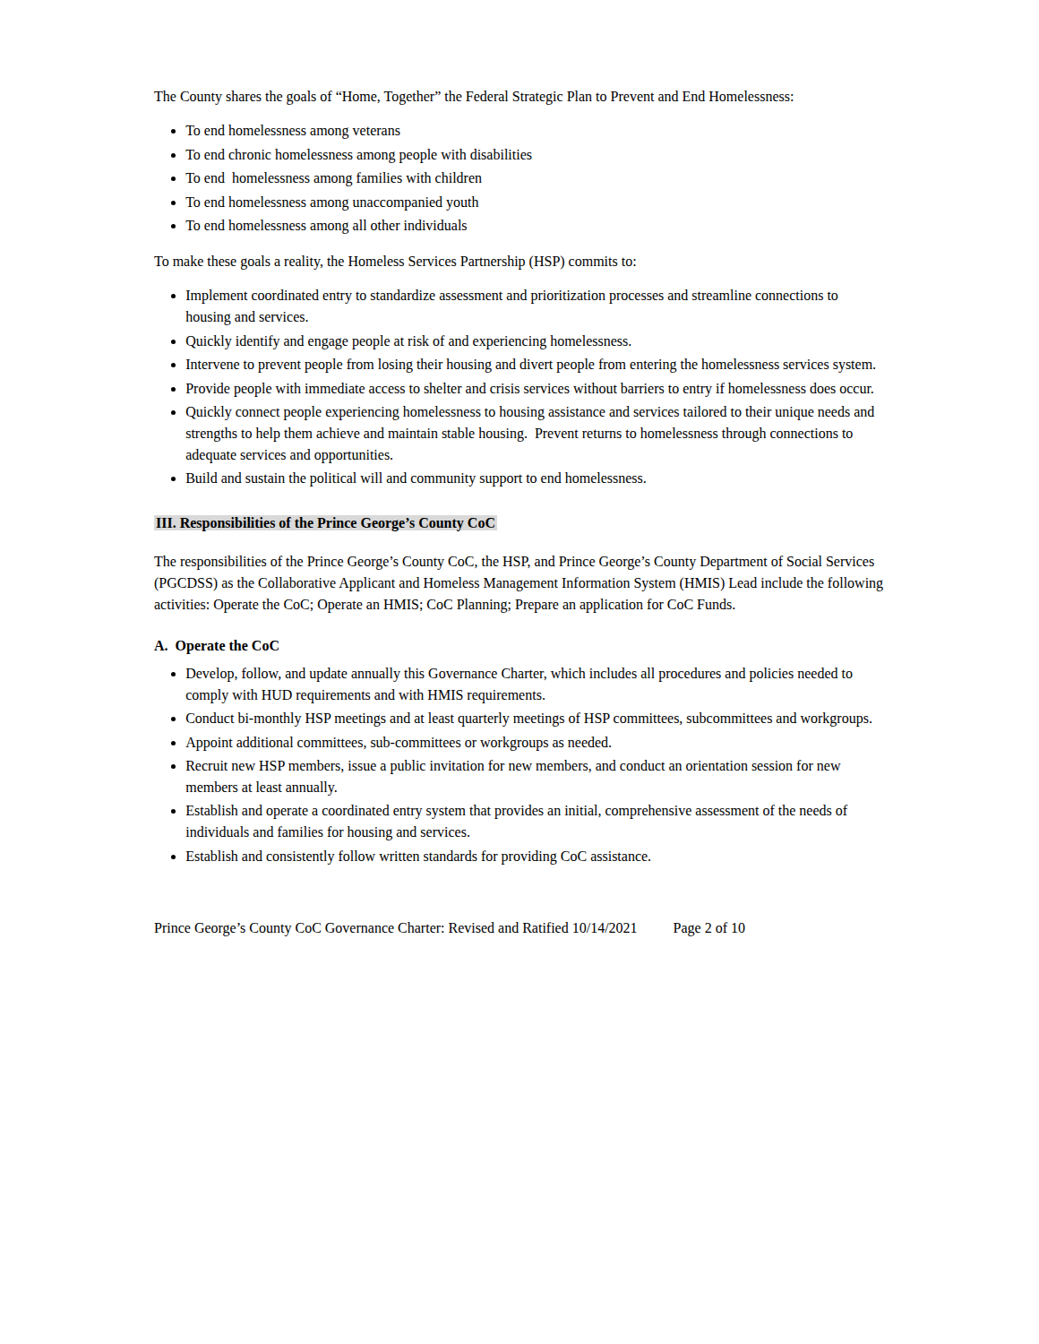The County shares the goals of “Home, Together” the Federal Strategic Plan to Prevent and End Homelessness:
To end homelessness among veterans
To end chronic homelessness among people with disabilities
To end homelessness among families with children
To end homelessness among unaccompanied youth
To end homelessness among all other individuals
To make these goals a reality, the Homeless Services Partnership (HSP) commits to:
Implement coordinated entry to standardize assessment and prioritization processes and streamline connections to housing and services.
Quickly identify and engage people at risk of and experiencing homelessness.
Intervene to prevent people from losing their housing and divert people from entering the homelessness services system.
Provide people with immediate access to shelter and crisis services without barriers to entry if homelessness does occur.
Quickly connect people experiencing homelessness to housing assistance and services tailored to their unique needs and strengths to help them achieve and maintain stable housing. Prevent returns to homelessness through connections to adequate services and opportunities.
Build and sustain the political will and community support to end homelessness.
III. Responsibilities of the Prince George’s County CoC
The responsibilities of the Prince George’s County CoC, the HSP, and Prince George’s County Department of Social Services (PGCDSS) as the Collaborative Applicant and Homeless Management Information System (HMIS) Lead include the following activities: Operate the CoC; Operate an HMIS; CoC Planning; Prepare an application for CoC Funds.
A. Operate the CoC
Develop, follow, and update annually this Governance Charter, which includes all procedures and policies needed to comply with HUD requirements and with HMIS requirements.
Conduct bi-monthly HSP meetings and at least quarterly meetings of HSP committees, subcommittees and workgroups.
Appoint additional committees, sub-committees or workgroups as needed.
Recruit new HSP members, issue a public invitation for new members, and conduct an orientation session for new members at least annually.
Establish and operate a coordinated entry system that provides an initial, comprehensive assessment of the needs of individuals and families for housing and services.
Establish and consistently follow written standards for providing CoC assistance.
Prince George’s County CoC Governance Charter: Revised and Ratified 10/14/2021 Page 2 of 10